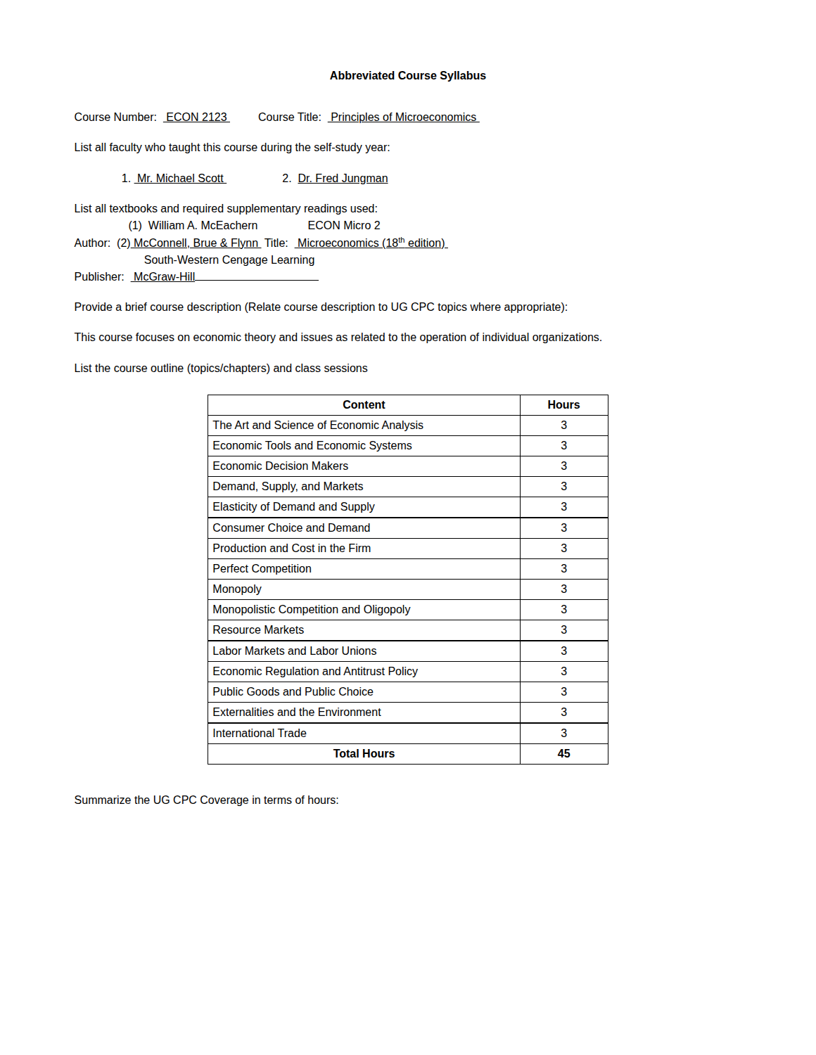Abbreviated Course Syllabus
Course Number: ECON 2123 Course Title: Principles of Microeconomics
List all faculty who taught this course during the self-study year:
1. Mr. Michael Scott 2. Dr. Fred Jungman
List all textbooks and required supplementary readings used:
(1) William A. McEachern ECON Micro 2
Author: (2) McConnell, Brue & Flynn Title: Microeconomics (18th edition)
South-Western Cengage Learning
Publisher: McGraw-Hill
Provide a brief course description (Relate course description to UG CPC topics where appropriate):
This course focuses on economic theory and issues as related to the operation of individual organizations.
List the course outline (topics/chapters) and class sessions
| Content | Hours |
| --- | --- |
| The Art and Science of Economic Analysis | 3 |
| Economic Tools and Economic Systems | 3 |
| Economic Decision Makers | 3 |
| Demand, Supply, and Markets | 3 |
| Elasticity of Demand and Supply | 3 |
| Consumer Choice and Demand | 3 |
| Production and Cost in the Firm | 3 |
| Perfect Competition | 3 |
| Monopoly | 3 |
| Monopolistic Competition and Oligopoly | 3 |
| Resource Markets | 3 |
| Labor Markets and Labor Unions | 3 |
| Economic Regulation and Antitrust Policy | 3 |
| Public Goods and Public Choice | 3 |
| Externalities and the Environment | 3 |
| International Trade | 3 |
| Total Hours | 45 |
Summarize the UG CPC Coverage in terms of hours: